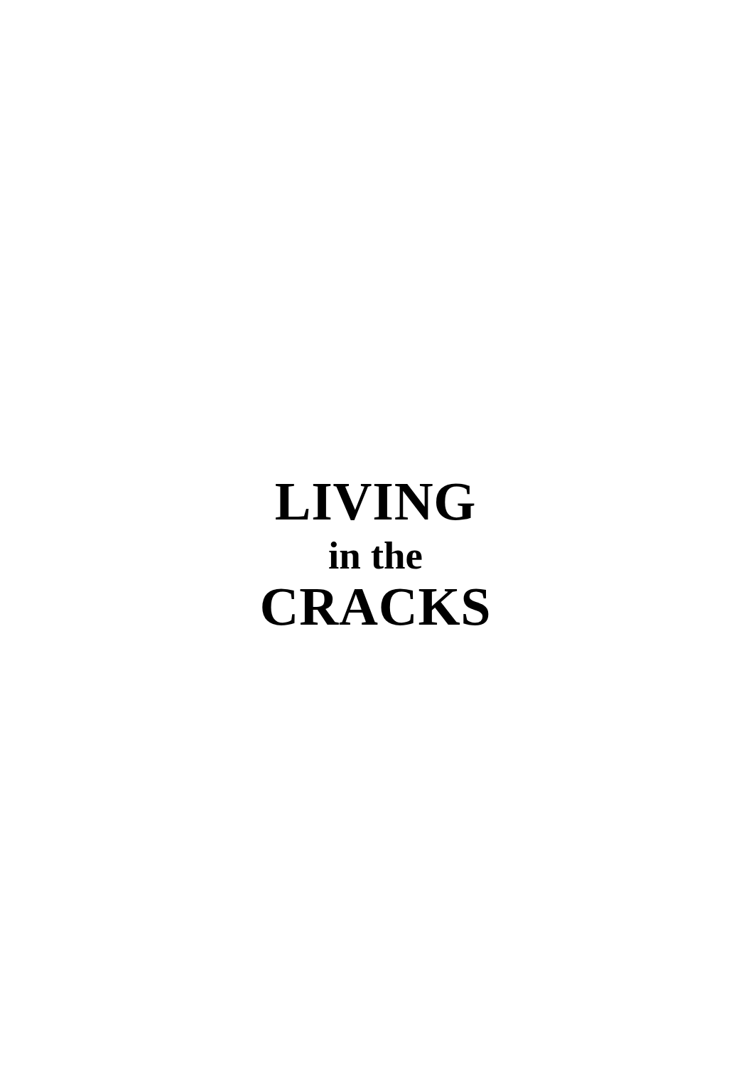LIVING in the CRACKS